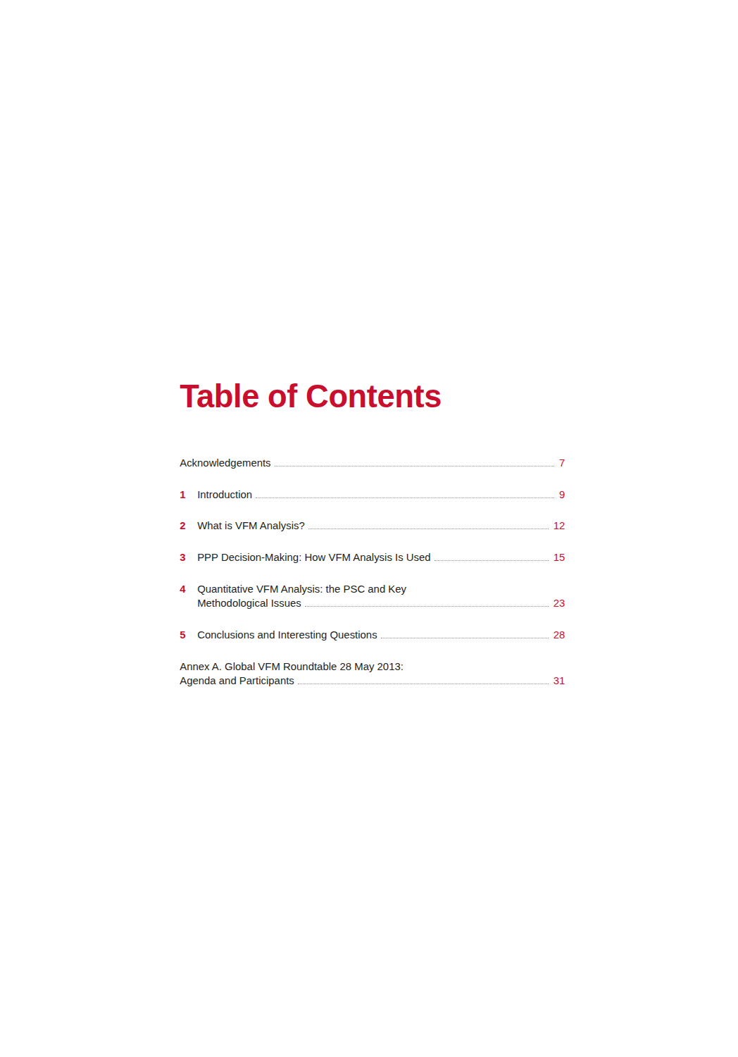Table of Contents
Acknowledgements 7
1 Introduction 9
2 What is VFM Analysis? 12
3 PPP Decision-Making: How VFM Analysis Is Used 15
4 Quantitative VFM Analysis: the PSC and Key Methodological Issues 23
5 Conclusions and Interesting Questions 28
Annex A. Global VFM Roundtable 28 May 2013: Agenda and Participants 31